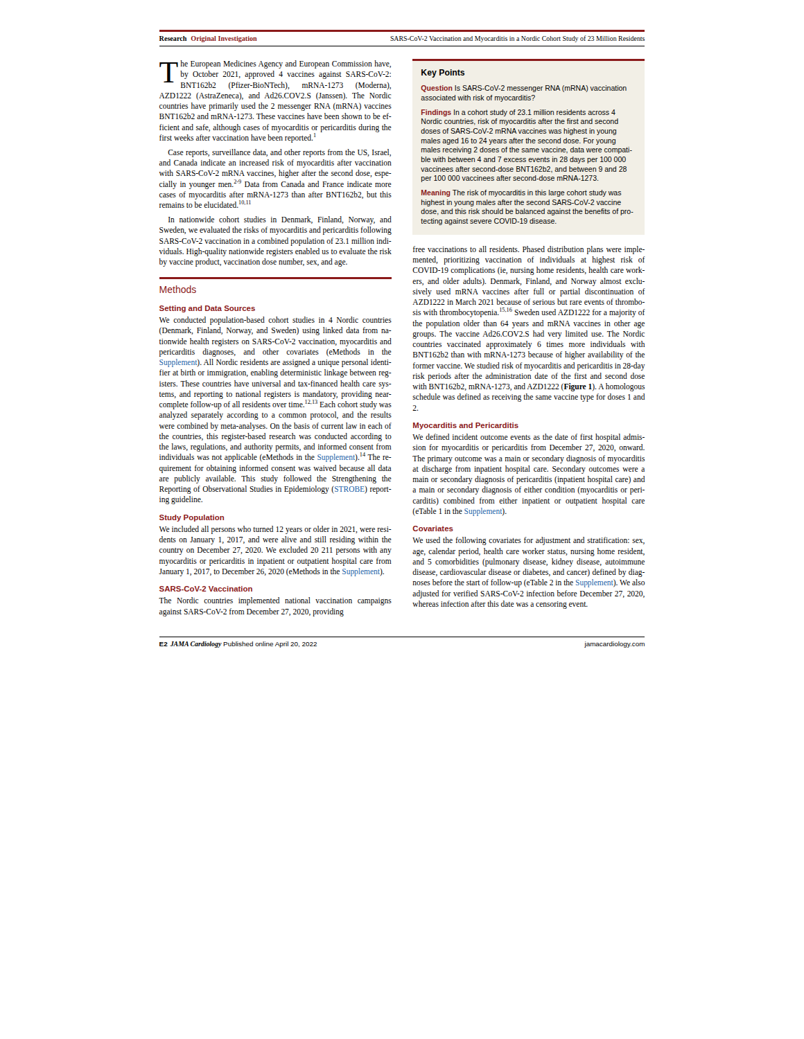Research Original Investigation
SARS-CoV-2 Vaccination and Myocarditis in a Nordic Cohort Study of 23 Million Residents
The European Medicines Agency and European Commission have, by October 2021, approved 4 vaccines against SARS-CoV-2: BNT162b2 (Pfizer-BioNTech), mRNA-1273 (Moderna), AZD1222 (AstraZeneca), and Ad26.COV2.S (Janssen). The Nordic countries have primarily used the 2 messenger RNA (mRNA) vaccines BNT162b2 and mRNA-1273. These vaccines have been shown to be efficient and safe, although cases of myocarditis or pericarditis during the first weeks after vaccination have been reported.1
Case reports, surveillance data, and other reports from the US, Israel, and Canada indicate an increased risk of myocarditis after vaccination with SARS-CoV-2 mRNA vaccines, higher after the second dose, especially in younger men.2-9 Data from Canada and France indicate more cases of myocarditis after mRNA-1273 than after BNT162b2, but this remains to be elucidated.10,11
In nationwide cohort studies in Denmark, Finland, Norway, and Sweden, we evaluated the risks of myocarditis and pericarditis following SARS-CoV-2 vaccination in a combined population of 23.1 million individuals. High-quality nationwide registers enabled us to evaluate the risk by vaccine product, vaccination dose number, sex, and age.
Methods
Setting and Data Sources
We conducted population-based cohort studies in 4 Nordic countries (Denmark, Finland, Norway, and Sweden) using linked data from nationwide health registers on SARS-CoV-2 vaccination, myocarditis and pericarditis diagnoses, and other covariates (eMethods in the Supplement). All Nordic residents are assigned a unique personal identifier at birth or immigration, enabling deterministic linkage between registers. These countries have universal and tax-financed health care systems, and reporting to national registers is mandatory, providing near-complete follow-up of all residents over time.12,13 Each cohort study was analyzed separately according to a common protocol, and the results were combined by meta-analyses. On the basis of current law in each of the countries, this register-based research was conducted according to the laws, regulations, and authority permits, and informed consent from individuals was not applicable (eMethods in the Supplement).14 The requirement for obtaining informed consent was waived because all data are publicly available. This study followed the Strengthening the Reporting of Observational Studies in Epidemiology (STROBE) reporting guideline.
Study Population
We included all persons who turned 12 years or older in 2021, were residents on January 1, 2017, and were alive and still residing within the country on December 27, 2020. We excluded 20 211 persons with any myocarditis or pericarditis in inpatient or outpatient hospital care from January 1, 2017, to December 26, 2020 (eMethods in the Supplement).
SARS-CoV-2 Vaccination
The Nordic countries implemented national vaccination campaigns against SARS-CoV-2 from December 27, 2020, providing
Key Points
Question Is SARS-CoV-2 messenger RNA (mRNA) vaccination associated with risk of myocarditis?
Findings In a cohort study of 23.1 million residents across 4 Nordic countries, risk of myocarditis after the first and second doses of SARS-CoV-2 mRNA vaccines was highest in young males aged 16 to 24 years after the second dose. For young males receiving 2 doses of the same vaccine, data were compatible with between 4 and 7 excess events in 28 days per 100 000 vaccinees after second-dose BNT162b2, and between 9 and 28 per 100 000 vaccinees after second-dose mRNA-1273.
Meaning The risk of myocarditis in this large cohort study was highest in young males after the second SARS-CoV-2 vaccine dose, and this risk should be balanced against the benefits of protecting against severe COVID-19 disease.
free vaccinations to all residents. Phased distribution plans were implemented, prioritizing vaccination of individuals at highest risk of COVID-19 complications (ie, nursing home residents, health care workers, and older adults). Denmark, Finland, and Norway almost exclusively used mRNA vaccines after full or partial discontinuation of AZD1222 in March 2021 because of serious but rare events of thrombosis with thrombocytopenia.15,16 Sweden used AZD1222 for a majority of the population older than 64 years and mRNA vaccines in other age groups. The vaccine Ad26.COV2.S had very limited use. The Nordic countries vaccinated approximately 6 times more individuals with BNT162b2 than with mRNA-1273 because of higher availability of the former vaccine. We studied risk of myocarditis and pericarditis in 28-day risk periods after the administration date of the first and second dose with BNT162b2, mRNA-1273, and AZD1222 (Figure 1). A homologous schedule was defined as receiving the same vaccine type for doses 1 and 2.
Myocarditis and Pericarditis
We defined incident outcome events as the date of first hospital admission for myocarditis or pericarditis from December 27, 2020, onward. The primary outcome was a main or secondary diagnosis of myocarditis at discharge from inpatient hospital care. Secondary outcomes were a main or secondary diagnosis of pericarditis (inpatient hospital care) and a main or secondary diagnosis of either condition (myocarditis or pericarditis) combined from either inpatient or outpatient hospital care (eTable 1 in the Supplement).
Covariates
We used the following covariates for adjustment and stratification: sex, age, calendar period, health care worker status, nursing home resident, and 5 comorbidities (pulmonary disease, kidney disease, autoimmune disease, cardiovascular disease or diabetes, and cancer) defined by diagnoses before the start of follow-up (eTable 2 in the Supplement). We also adjusted for verified SARS-CoV-2 infection before December 27, 2020, whereas infection after this date was a censoring event.
E2 JAMA Cardiology Published online April 20, 2022
jamacardiology.com